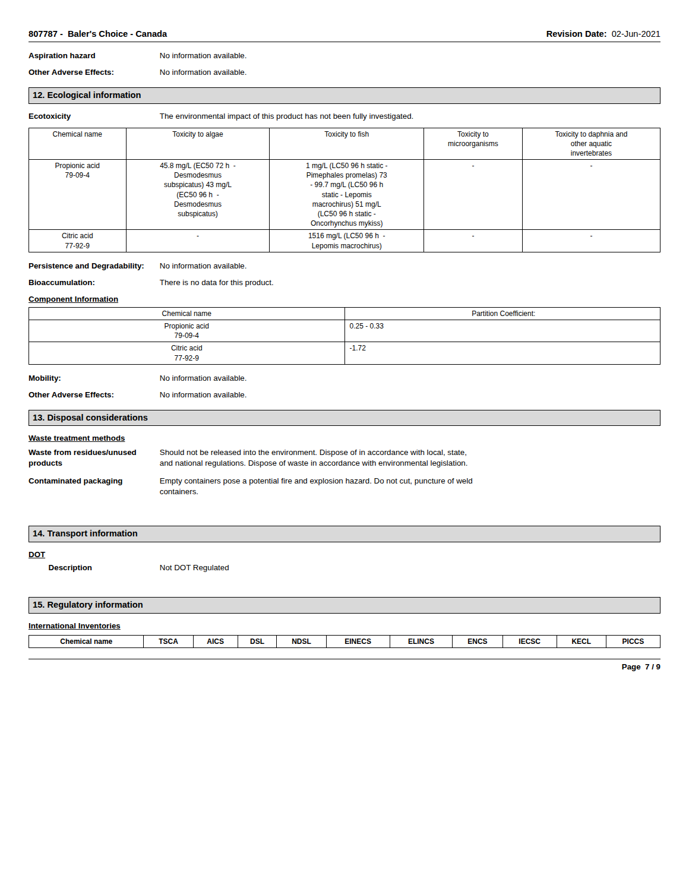807787 - Baler's Choice - Canada
Revision Date: 02-Jun-2021
Aspiration hazard
No information available.
Other Adverse Effects:
No information available.
12. Ecological information
Ecotoxicity
The environmental impact of this product has not been fully investigated.
| Chemical name | Toxicity to algae | Toxicity to fish | Toxicity to microorganisms | Toxicity to daphnia and other aquatic invertebrates |
| --- | --- | --- | --- | --- |
| Propionic acid 79-09-4 | 45.8 mg/L (EC50 72 h - Desmodesmus subspicatus) 43 mg/L (EC50 96 h - Desmodesmus subspicatus) | 1 mg/L (LC50 96 h static - Pimephales promelas) 73 - 99.7 mg/L (LC50 96 h static - Lepomis macrochirus) 51 mg/L (LC50 96 h static - Oncorhynchus mykiss) | - | - |
| Citric acid 77-92-9 | - | 1516 mg/L (LC50 96 h - Lepomis macrochirus) | - | - |
Persistence and Degradability:
No information available.
Bioaccumulation:
There is no data for this product.
Component Information
| Chemical name | Partition Coefficient: |
| --- | --- |
| Propionic acid 79-09-4 | 0.25 - 0.33 |
| Citric acid 77-92-9 | -1.72 |
Mobility:
No information available.
Other Adverse Effects:
No information available.
13. Disposal considerations
Waste treatment methods
Waste from residues/unused
products
Should not be released into the environment. Dispose of in accordance with local, state,
and national regulations. Dispose of waste in accordance with environmental legislation.
Contaminated packaging
Empty containers pose a potential fire and explosion hazard. Do not cut, puncture of weld
containers.
14. Transport information
DOT
Description
Not DOT Regulated
15. Regulatory information
International Inventories
| Chemical name | TSCA | AICS | DSL | NDSL | EINECS | ELINCS | ENCS | IECSC | KECL | PICCS |
| --- | --- | --- | --- | --- | --- | --- | --- | --- | --- | --- |
Page 7 / 9